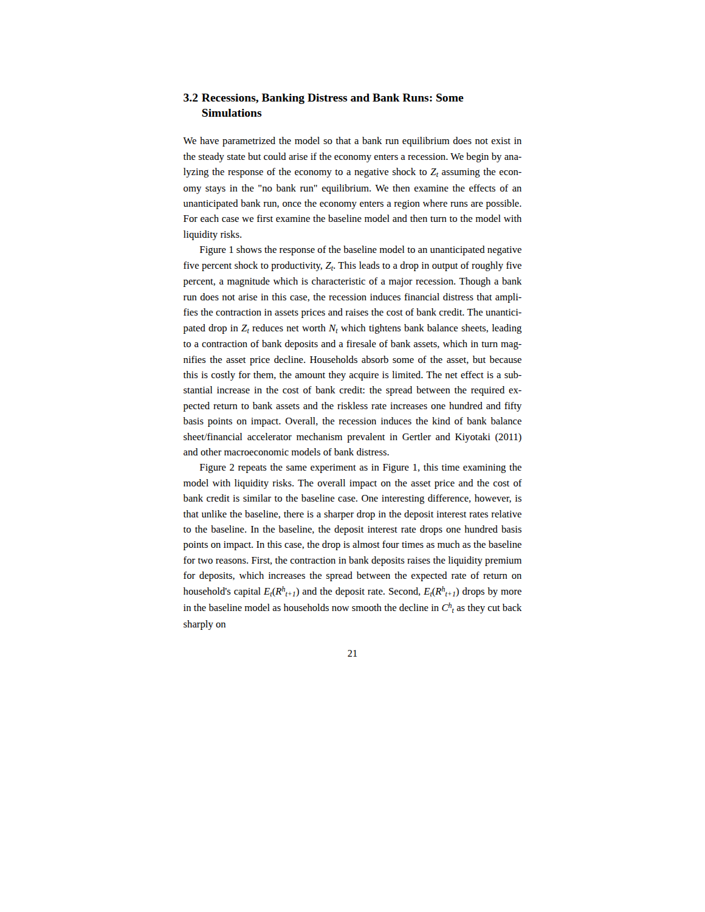3.2 Recessions, Banking Distress and Bank Runs: Some
Simulations
We have parametrized the model so that a bank run equilibrium does not exist in the steady state but could arise if the economy enters a recession. We begin by analyzing the response of the economy to a negative shock to Zt assuming the economy stays in the "no bank run" equilibrium. We then examine the effects of an unanticipated bank run, once the economy enters a region where runs are possible. For each case we first examine the baseline model and then turn to the model with liquidity risks.
Figure 1 shows the response of the baseline model to an unanticipated negative five percent shock to productivity, Zt. This leads to a drop in output of roughly five percent, a magnitude which is characteristic of a major recession. Though a bank run does not arise in this case, the recession induces financial distress that amplifies the contraction in assets prices and raises the cost of bank credit. The unanticipated drop in Zt reduces net worth Nt which tightens bank balance sheets, leading to a contraction of bank deposits and a firesale of bank assets, which in turn magnifies the asset price decline. Households absorb some of the asset, but because this is costly for them, the amount they acquire is limited. The net effect is a substantial increase in the cost of bank credit: the spread between the required expected return to bank assets and the riskless rate increases one hundred and fifty basis points on impact. Overall, the recession induces the kind of bank balance sheet/financial accelerator mechanism prevalent in Gertler and Kiyotaki (2011) and other macroeconomic models of bank distress.
Figure 2 repeats the same experiment as in Figure 1, this time examining the model with liquidity risks. The overall impact on the asset price and the cost of bank credit is similar to the baseline case. One interesting difference, however, is that unlike the baseline, there is a sharper drop in the deposit interest rates relative to the baseline. In the baseline, the deposit interest rate drops one hundred basis points on impact. In this case, the drop is almost four times as much as the baseline for two reasons. First, the contraction in bank deposits raises the liquidity premium for deposits, which increases the spread between the expected rate of return on household's capital Et(Rht+1) and the deposit rate. Second, Et(Rht+1) drops by more in the baseline model as households now smooth the decline in Cht as they cut back sharply on
21